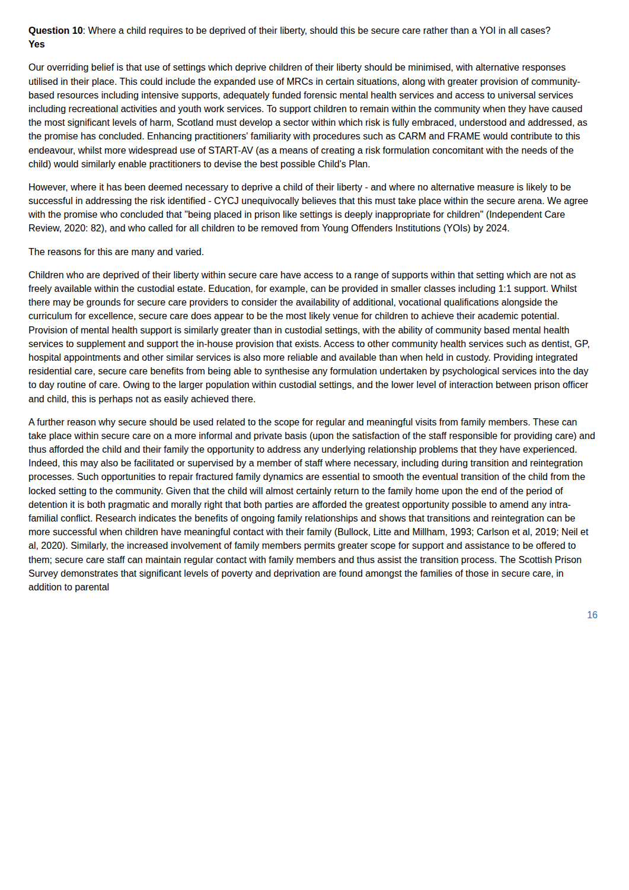Question 10: Where a child requires to be deprived of their liberty, should this be secure care rather than a YOI in all cases?
Yes
Our overriding belief is that use of settings which deprive children of their liberty should be minimised, with alternative responses utilised in their place. This could include the expanded use of MRCs in certain situations, along with greater provision of community-based resources including intensive supports, adequately funded forensic mental health services and access to universal services including recreational activities and youth work services. To support children to remain within the community when they have caused the most significant levels of harm, Scotland must develop a sector within which risk is fully embraced, understood and addressed, as the promise has concluded. Enhancing practitioners' familiarity with procedures such as CARM and FRAME would contribute to this endeavour, whilst more widespread use of START-AV (as a means of creating a risk formulation concomitant with the needs of the child) would similarly enable practitioners to devise the best possible Child's Plan.
However, where it has been deemed necessary to deprive a child of their liberty - and where no alternative measure is likely to be successful in addressing the risk identified - CYCJ unequivocally believes that this must take place within the secure arena. We agree with the promise who concluded that "being placed in prison like settings is deeply inappropriate for children" (Independent Care Review, 2020: 82), and who called for all children to be removed from Young Offenders Institutions (YOIs) by 2024.
The reasons for this are many and varied.
Children who are deprived of their liberty within secure care have access to a range of supports within that setting which are not as freely available within the custodial estate. Education, for example, can be provided in smaller classes including 1:1 support. Whilst there may be grounds for secure care providers to consider the availability of additional, vocational qualifications alongside the curriculum for excellence, secure care does appear to be the most likely venue for children to achieve their academic potential. Provision of mental health support is similarly greater than in custodial settings, with the ability of community based mental health services to supplement and support the in-house provision that exists. Access to other community health services such as dentist, GP, hospital appointments and other similar services is also more reliable and available than when held in custody. Providing integrated residential care, secure care benefits from being able to synthesise any formulation undertaken by psychological services into the day to day routine of care. Owing to the larger population within custodial settings, and the lower level of interaction between prison officer and child, this is perhaps not as easily achieved there.
A further reason why secure should be used related to the scope for regular and meaningful visits from family members. These can take place within secure care on a more informal and private basis (upon the satisfaction of the staff responsible for providing care) and thus afforded the child and their family the opportunity to address any underlying relationship problems that they have experienced. Indeed, this may also be facilitated or supervised by a member of staff where necessary, including during transition and reintegration processes. Such opportunities to repair fractured family dynamics are essential to smooth the eventual transition of the child from the locked setting to the community. Given that the child will almost certainly return to the family home upon the end of the period of detention it is both pragmatic and morally right that both parties are afforded the greatest opportunity possible to amend any intra-familial conflict. Research indicates the benefits of ongoing family relationships and shows that transitions and reintegration can be more successful when children have meaningful contact with their family (Bullock, Litte and Millham, 1993; Carlson et al, 2019; Neil et al, 2020). Similarly, the increased involvement of family members permits greater scope for support and assistance to be offered to them; secure care staff can maintain regular contact with family members and thus assist the transition process. The Scottish Prison Survey demonstrates that significant levels of poverty and deprivation are found amongst the families of those in secure care, in addition to parental
16